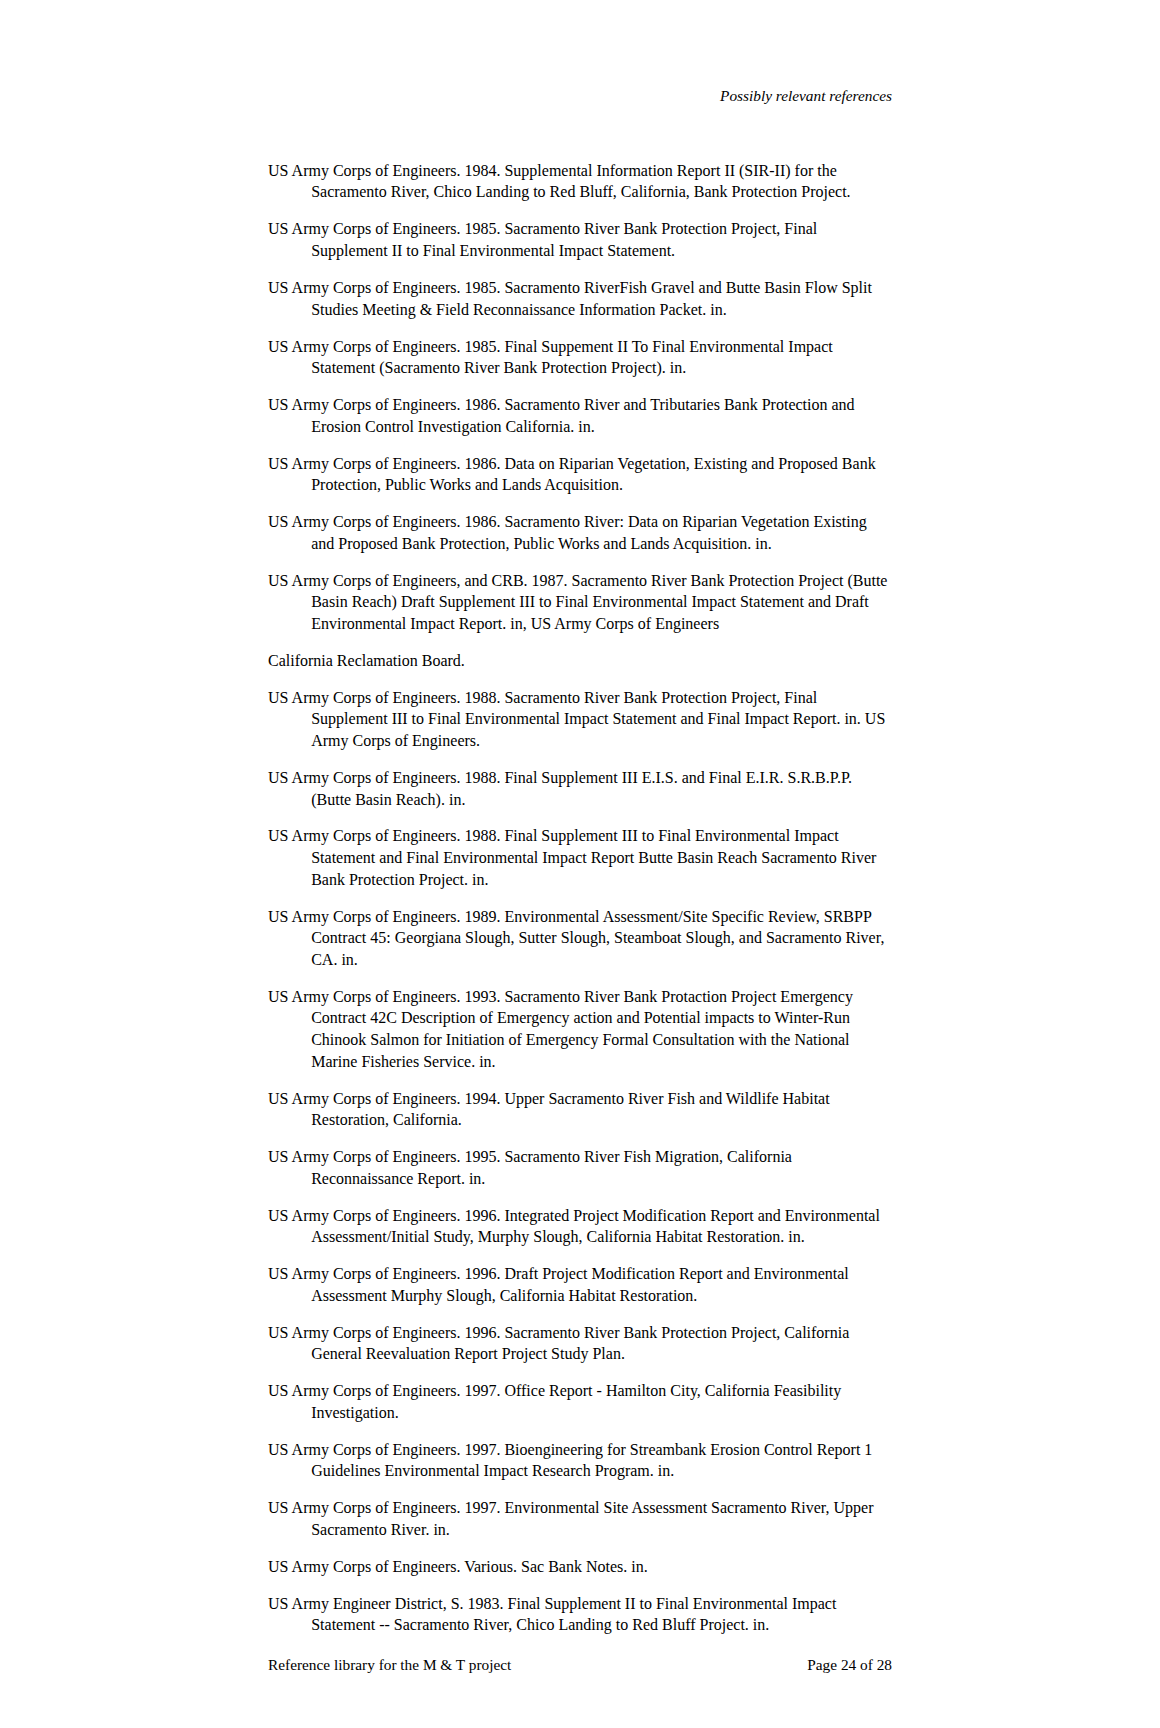Possibly relevant references
US Army Corps of Engineers. 1984. Supplemental Information Report II (SIR-II) for the Sacramento River, Chico Landing to Red Bluff, California, Bank Protection Project.
US Army Corps of Engineers. 1985. Sacramento River Bank Protection Project, Final Supplement II to Final Environmental Impact Statement.
US Army Corps of Engineers. 1985. Sacramento RiverFish Gravel and Butte Basin Flow Split Studies Meeting & Field Reconnaissance Information Packet. in.
US Army Corps of Engineers. 1985. Final Suppement II To Final Environmental Impact Statement (Sacramento River Bank Protection Project). in.
US Army Corps of Engineers. 1986. Sacramento River and Tributaries Bank Protection and Erosion Control Investigation California. in.
US Army Corps of Engineers. 1986. Data on Riparian Vegetation, Existing and Proposed Bank Protection, Public Works and Lands Acquisition.
US Army Corps of Engineers. 1986. Sacramento River: Data on Riparian Vegetation Existing and Proposed Bank Protection, Public Works and Lands Acquisition. in.
US Army Corps of Engineers, and CRB. 1987. Sacramento River Bank Protection Project (Butte Basin Reach) Draft Supplement III to Final Environmental Impact Statement and Draft Environmental Impact Report. in, US Army Corps of Engineers
California Reclamation Board.
US Army Corps of Engineers. 1988. Sacramento River Bank Protection Project, Final Supplement III to Final Environmental Impact Statement and Final Impact Report. in. US Army Corps of Engineers.
US Army Corps of Engineers. 1988. Final Supplement III E.I.S. and Final E.I.R. S.R.B.P.P. (Butte Basin Reach). in.
US Army Corps of Engineers. 1988. Final Supplement III to Final Environmental Impact Statement and Final Environmental Impact Report Butte Basin Reach Sacramento River Bank Protection Project. in.
US Army Corps of Engineers. 1989. Environmental Assessment/Site Specific Review, SRBPP Contract 45: Georgiana Slough, Sutter Slough, Steamboat Slough, and Sacramento River, CA. in.
US Army Corps of Engineers. 1993. Sacramento River Bank Protaction Project Emergency Contract 42C Description of Emergency action and Potential impacts to Winter-Run Chinook Salmon for Initiation of Emergency Formal Consultation with the National Marine Fisheries Service. in.
US Army Corps of Engineers. 1994. Upper Sacramento River Fish and Wildlife Habitat Restoration, California.
US Army Corps of Engineers. 1995. Sacramento River Fish Migration, California Reconnaissance Report. in.
US Army Corps of Engineers. 1996. Integrated Project Modification Report and Environmental Assessment/Initial Study, Murphy Slough, California Habitat Restoration. in.
US Army Corps of Engineers. 1996. Draft Project Modification Report and Environmental Assessment Murphy Slough, California Habitat Restoration.
US Army Corps of Engineers. 1996. Sacramento River Bank Protection Project, California General Reevaluation Report Project Study Plan.
US Army Corps of Engineers. 1997. Office Report - Hamilton City, California Feasibility Investigation.
US Army Corps of Engineers. 1997. Bioengineering for Streambank Erosion Control Report 1 Guidelines Environmental Impact Research Program. in.
US Army Corps of Engineers. 1997. Environmental Site Assessment Sacramento River, Upper Sacramento River. in.
US Army Corps of Engineers. Various. Sac Bank Notes. in.
US Army Engineer District, S. 1983. Final Supplement II to Final Environmental Impact Statement -- Sacramento River, Chico Landing to Red Bluff Project. in.
Reference library for the M & T project Page 24 of 28